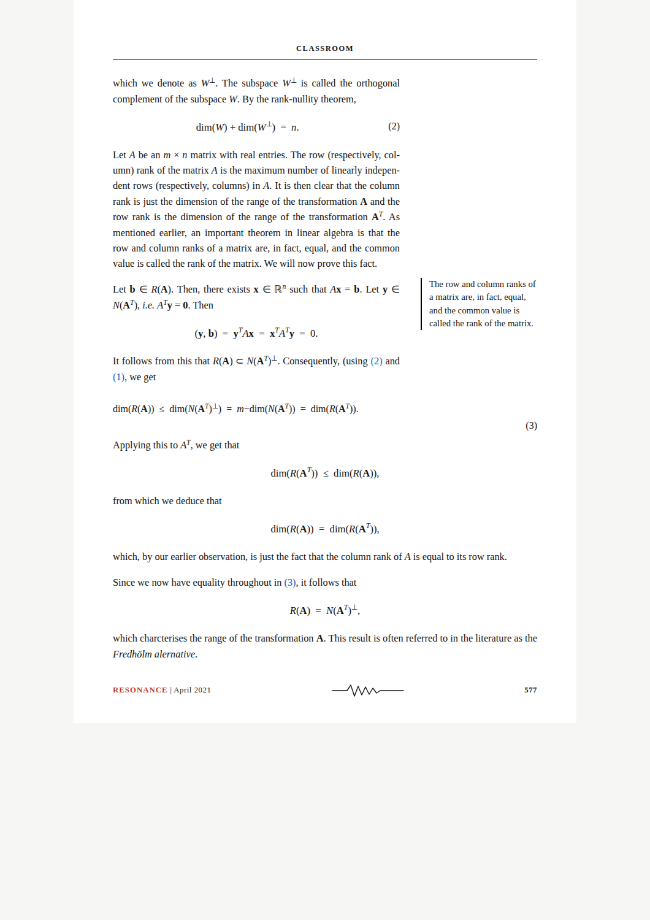Classroom
which we denote as W⊥. The subspace W⊥ is called the orthogonal complement of the subspace W. By the rank-nullity theorem,
dim(W) + dim(W⊥) = n.
(2)
Let A be an m × n matrix with real entries. The row (respectively, column) rank of the matrix A is the maximum number of linearly independent rows (respectively, columns) in A. It is then clear that the column rank is just the dimension of the range of the transformation A and the row rank is the dimension of the range of the transformation AT. As mentioned earlier, an important theorem in linear algebra is that the row and column ranks of a matrix are, in fact, equal, and the common value is called the rank of the matrix. We will now prove this fact.
Let b ∈ R(A). Then, there exists x ∈ ℝn such that Ax = b. Let y ∈ N(AT), i.e. ATy = 0. Then
(y, b) = yTAx = xTATy = 0.
It follows from this that R(A) ⊂ N(AT)⊥. Consequently, (using (2) and (1), we get
The row and column ranks of a matrix are, in fact, equal, and the common value is called the rank of the matrix.
dim(R(A)) ≤ dim(N(AT)⊥) = m−dim(N(AT)) = dim(R(AT)).
(3)
Applying this to AT, we get that
dim(R(AT)) ≤ dim(R(A)),
from which we deduce that
dim(R(A)) = dim(R(AT)),
which, by our earlier observation, is just the fact that the column rank of A is equal to its row rank.
Since we now have equality throughout in (3), it follows that
R(A) = N(AT)⊥,
which charcterises the range of the transformation A. This result is often referred to in the literature as the Fredhölm alernative.
RESONANCE | April 2021
577